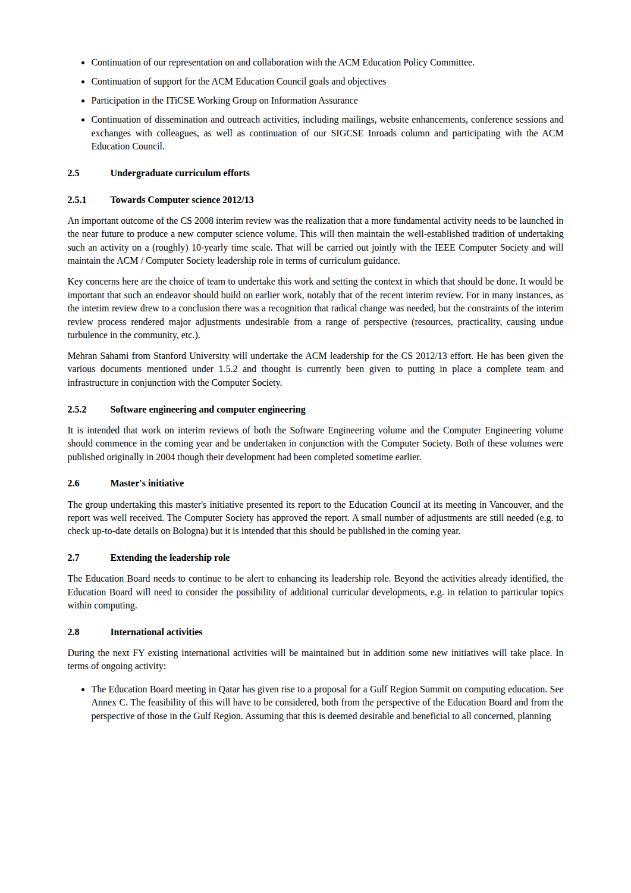Continuation of our representation on and collaboration with the ACM Education Policy Committee.
Continuation of support for the ACM Education Council goals and objectives
Participation in the ITiCSE Working Group on Information Assurance
Continuation of dissemination and outreach activities, including mailings, website enhancements, conference sessions and exchanges with colleagues, as well as continuation of our SIGCSE Inroads column and participating with the ACM Education Council.
2.5 Undergraduate curriculum efforts
2.5.1 Towards Computer science 2012/13
An important outcome of the CS 2008 interim review was the realization that a more fundamental activity needs to be launched in the near future to produce a new computer science volume. This will then maintain the well-established tradition of undertaking such an activity on a (roughly) 10-yearly time scale. That will be carried out jointly with the IEEE Computer Society and will maintain the ACM / Computer Society leadership role in terms of curriculum guidance.
Key concerns here are the choice of team to undertake this work and setting the context in which that should be done. It would be important that such an endeavor should build on earlier work, notably that of the recent interim review. For in many instances, as the interim review drew to a conclusion there was a recognition that radical change was needed, but the constraints of the interim review process rendered major adjustments undesirable from a range of perspective (resources, practicality, causing undue turbulence in the community, etc.).
Mehran Sahami from Stanford University will undertake the ACM leadership for the CS 2012/13 effort. He has been given the various documents mentioned under 1.5.2 and thought is currently been given to putting in place a complete team and infrastructure in conjunction with the Computer Society.
2.5.2 Software engineering and computer engineering
It is intended that work on interim reviews of both the Software Engineering volume and the Computer Engineering volume should commence in the coming year and be undertaken in conjunction with the Computer Society. Both of these volumes were published originally in 2004 though their development had been completed sometime earlier.
2.6 Master's initiative
The group undertaking this master's initiative presented its report to the Education Council at its meeting in Vancouver, and the report was well received. The Computer Society has approved the report. A small number of adjustments are still needed (e.g. to check up-to-date details on Bologna) but it is intended that this should be published in the coming year.
2.7 Extending the leadership role
The Education Board needs to continue to be alert to enhancing its leadership role. Beyond the activities already identified, the Education Board will need to consider the possibility of additional curricular developments, e.g. in relation to particular topics within computing.
2.8 International activities
During the next FY existing international activities will be maintained but in addition some new initiatives will take place. In terms of ongoing activity:
The Education Board meeting in Qatar has given rise to a proposal for a Gulf Region Summit on computing education. See Annex C. The feasibility of this will have to be considered, both from the perspective of the Education Board and from the perspective of those in the Gulf Region. Assuming that this is deemed desirable and beneficial to all concerned, planning